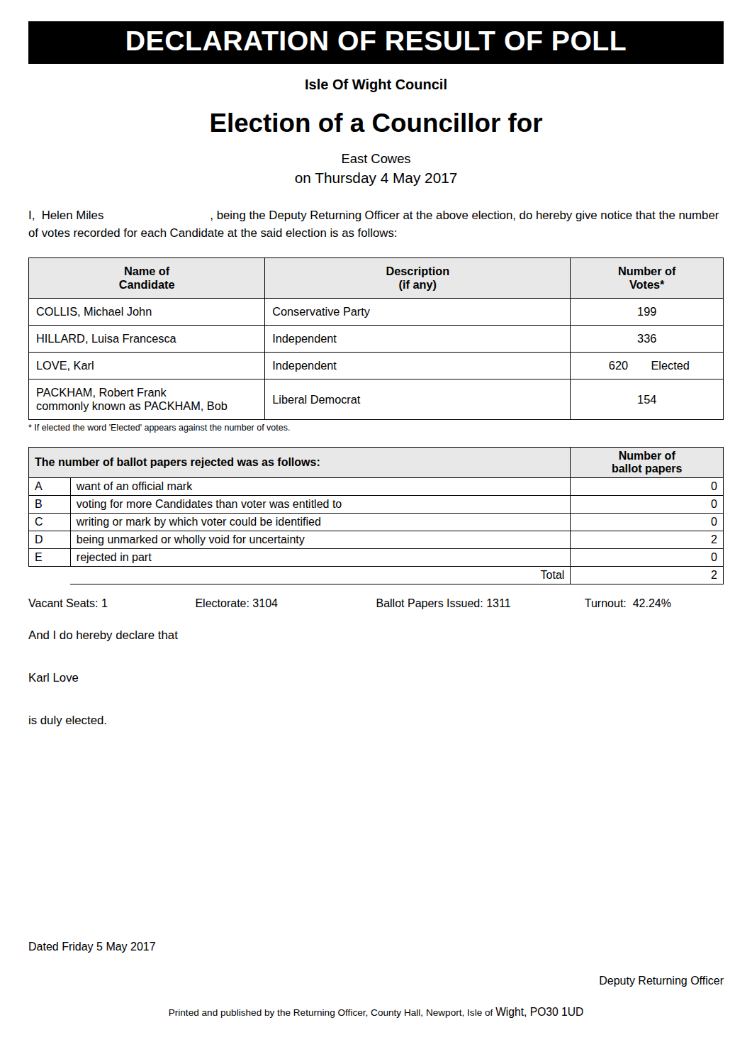DECLARATION OF RESULT OF POLL
Isle Of Wight Council
Election of a Councillor for
East Cowes
on Thursday 4 May 2017
I, Helen Miles , being the Deputy Returning Officer at the above election, do hereby give notice that the number of votes recorded for each Candidate at the said election is as follows:
| Name of Candidate | Description (if any) | Number of Votes* |
| --- | --- | --- |
| COLLIS, Michael John | Conservative Party | 199 |
| HILLARD, Luisa Francesca | Independent | 336 |
| LOVE, Karl | Independent | 620 Elected |
| PACKHAM, Robert Frank commonly known as PACKHAM, Bob | Liberal Democrat | 154 |
* If elected the word 'Elected' appears against the number of votes.
| The number of ballot papers rejected was as follows: | Number of ballot papers |
| --- | --- |
| A | want of an official mark | 0 |
| B | voting for more Candidates than voter was entitled to | 0 |
| C | writing or mark by which voter could be identified | 0 |
| D | being unmarked or wholly void for uncertainty | 2 |
| E | rejected in part | 0 |
| | Total | 2 |
Vacant Seats: 1 Electorate: 3104 Ballot Papers Issued: 1311 Turnout: 42.24%
And I do hereby declare that
Karl Love
is duly elected.
Dated Friday 5 May 2017
Deputy Returning Officer
Printed and published by the Returning Officer, County Hall, Newport, Isle of Wight, PO30 1UD